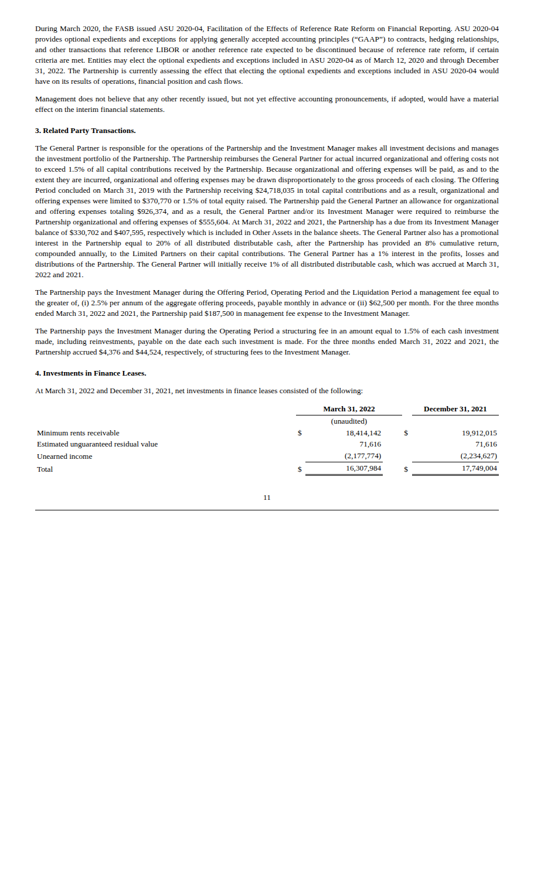During March 2020, the FASB issued ASU 2020-04, Facilitation of the Effects of Reference Rate Reform on Financial Reporting. ASU 2020-04 provides optional expedients and exceptions for applying generally accepted accounting principles (“GAAP”) to contracts, hedging relationships, and other transactions that reference LIBOR or another reference rate expected to be discontinued because of reference rate reform, if certain criteria are met. Entities may elect the optional expedients and exceptions included in ASU 2020-04 as of March 12, 2020 and through December 31, 2022. The Partnership is currently assessing the effect that electing the optional expedients and exceptions included in ASU 2020-04 would have on its results of operations, financial position and cash flows.
Management does not believe that any other recently issued, but not yet effective accounting pronouncements, if adopted, would have a material effect on the interim financial statements.
3. Related Party Transactions.
The General Partner is responsible for the operations of the Partnership and the Investment Manager makes all investment decisions and manages the investment portfolio of the Partnership. The Partnership reimburses the General Partner for actual incurred organizational and offering costs not to exceed 1.5% of all capital contributions received by the Partnership. Because organizational and offering expenses will be paid, as and to the extent they are incurred, organizational and offering expenses may be drawn disproportionately to the gross proceeds of each closing. The Offering Period concluded on March 31, 2019 with the Partnership receiving $24,718,035 in total capital contributions and as a result, organizational and offering expenses were limited to $370,770 or 1.5% of total equity raised. The Partnership paid the General Partner an allowance for organizational and offering expenses totaling $926,374, and as a result, the General Partner and/or its Investment Manager were required to reimburse the Partnership organizational and offering expenses of $555,604. At March 31, 2022 and 2021, the Partnership has a due from its Investment Manager balance of $330,702 and $407,595, respectively which is included in Other Assets in the balance sheets. The General Partner also has a promotional interest in the Partnership equal to 20% of all distributed distributable cash, after the Partnership has provided an 8% cumulative return, compounded annually, to the Limited Partners on their capital contributions. The General Partner has a 1% interest in the profits, losses and distributions of the Partnership. The General Partner will initially receive 1% of all distributed distributable cash, which was accrued at March 31, 2022 and 2021.
The Partnership pays the Investment Manager during the Offering Period, Operating Period and the Liquidation Period a management fee equal to the greater of, (i) 2.5% per annum of the aggregate offering proceeds, payable monthly in advance or (ii) $62,500 per month. For the three months ended March 31, 2022 and 2021, the Partnership paid $187,500 in management fee expense to the Investment Manager.
The Partnership pays the Investment Manager during the Operating Period a structuring fee in an amount equal to 1.5% of each cash investment made, including reinvestments, payable on the date each such investment is made. For the three months ended March 31, 2022 and 2021, the Partnership accrued $4,376 and $44,524, respectively, of structuring fees to the Investment Manager.
4. Investments in Finance Leases.
At March 31, 2022 and December 31, 2021, net investments in finance leases consisted of the following:
| | | March 31, 2022 | | December 31, 2021 |
| | | (unaudited) | | |
| Minimum rents receivable | | $ | 18,414,142 | | $ | 19,912,015 |
| Estimated unguaranteed residual value | | | 71,616 | | | 71,616 |
| Unearned income | | | (2,177,774) | | | (2,234,627) |
| Total | | $ | 16,307,984 | | $ | 17,749,004 |
11